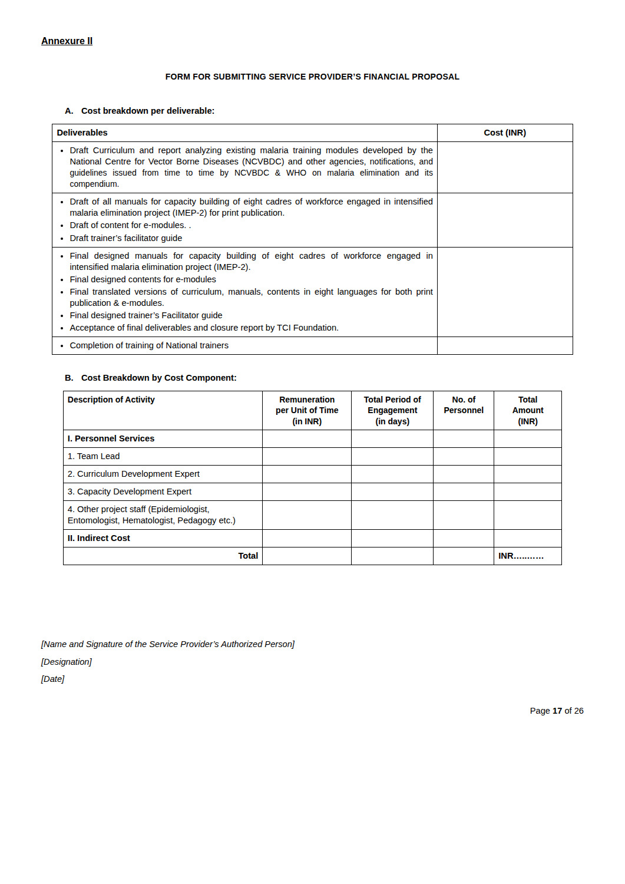Annexure II
FORM FOR SUBMITTING SERVICE PROVIDER’S FINANCIAL PROPOSAL
A. Cost breakdown per deliverable:
| Deliverables | Cost (INR) |
| --- | --- |
| Draft Curriculum and report analyzing existing malaria training modules developed by the National Centre for Vector Borne Diseases (NCVBDC) and other agencies, notifications, and guidelines issued from time to time by NCVBDC & WHO on malaria elimination and its compendium. | |
| Draft of all manuals for capacity building of eight cadres of workforce engaged in intensified malaria elimination project (IMEP-2) for print publication. Draft of content for e-modules. . Draft trainer’s facilitator guide | |
| Final designed manuals for capacity building of eight cadres of workforce engaged in intensified malaria elimination project (IMEP-2). Final designed contents for e-modules Final translated versions of curriculum, manuals, contents in eight languages for both print publication & e-modules. Final designed trainer’s Facilitator guide Acceptance of final deliverables and closure report by TCI Foundation. | |
| Completion of training of National trainers | |
B. Cost Breakdown by Cost Component:
| Description of Activity | Remuneration per Unit of Time (in INR) | Total Period of Engagement (in days) | No. of Personnel | Total Amount (INR) |
| --- | --- | --- | --- | --- |
| I. Personnel Services | | | | |
| 1. Team Lead | | | | |
| 2. Curriculum Development Expert | | | | |
| 3. Capacity Development Expert | | | | |
| 4. Other project staff (Epidemiologist, Entomologist, Hematologist, Pedagogy etc.) | | | | |
| II. Indirect Cost | | | | |
| Total | | | | INR…..…… |
[Name and Signature of the Service Provider’s Authorized Person]
[Designation]
[Date]
Page 17 of 26